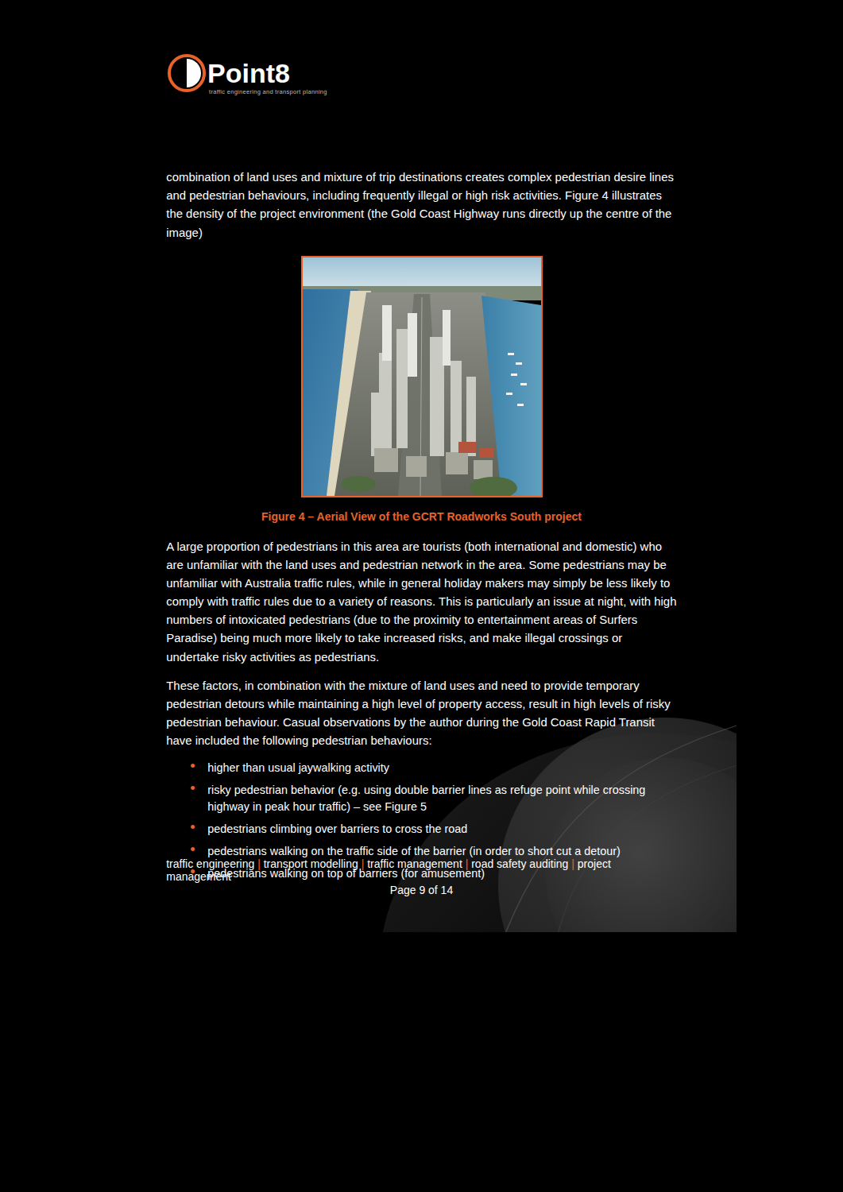Point8 traffic engineering and transport planning
combination of land uses and mixture of trip destinations creates complex pedestrian desire lines and pedestrian behaviours, including frequently illegal or high risk activities. Figure 4 illustrates the density of the project environment (the Gold Coast Highway runs directly up the centre of the image)
Figure 4 – Aerial View of the GCRT Roadworks South project
A large proportion of pedestrians in this area are tourists (both international and domestic) who are unfamiliar with the land uses and pedestrian network in the area. Some pedestrians may be unfamiliar with Australia traffic rules, while in general holiday makers may simply be less likely to comply with traffic rules due to a variety of reasons. This is particularly an issue at night, with high numbers of intoxicated pedestrians (due to the proximity to entertainment areas of Surfers Paradise) being much more likely to take increased risks, and make illegal crossings or undertake risky activities as pedestrians.
These factors, in combination with the mixture of land uses and need to provide temporary pedestrian detours while maintaining a high level of property access, result in high levels of risky pedestrian behaviour. Casual observations by the author during the Gold Coast Rapid Transit have included the following pedestrian behaviours:
higher than usual jaywalking activity
risky pedestrian behavior (e.g. using double barrier lines as refuge point while crossing highway in peak hour traffic) – see Figure 5
pedestrians climbing over barriers to cross the road
pedestrians walking on the traffic side of the barrier (in order to short cut a detour)
pedestrians walking on top of barriers (for amusement)
traffic engineering | transport modelling | traffic management | road safety auditing | project management
Page 9 of 14